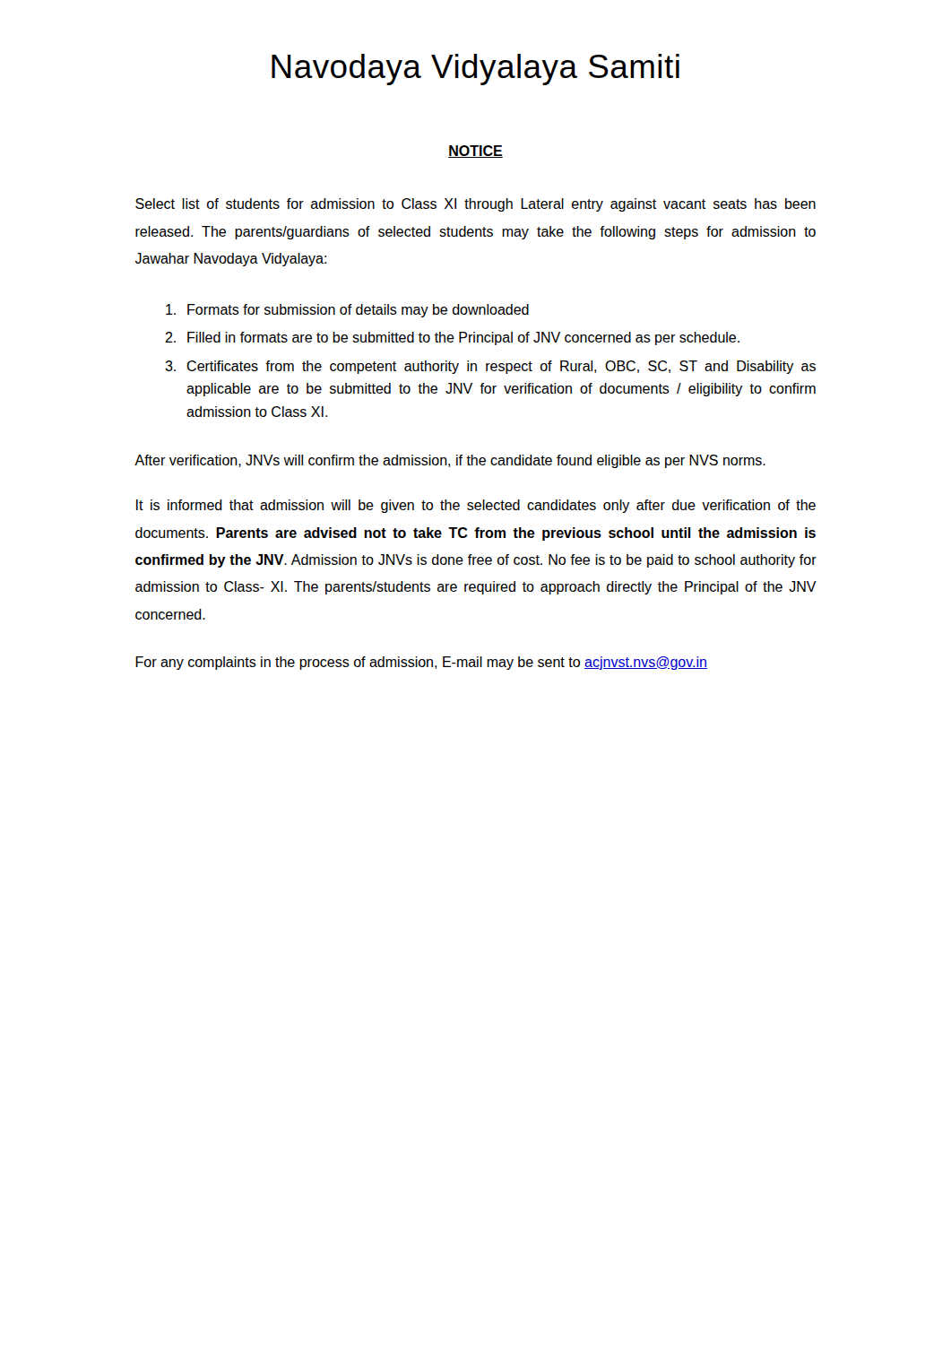Navodaya Vidyalaya Samiti
NOTICE
Select list of students for admission to Class XI through Lateral entry against vacant seats has been released. The parents/guardians of selected students may take the following steps for admission to Jawahar Navodaya Vidyalaya:
Formats for submission of details may be downloaded
Filled in formats are to be submitted to the Principal of JNV concerned as per schedule.
Certificates from the competent authority in respect of Rural, OBC, SC, ST and Disability as applicable are to be submitted to the JNV for verification of documents / eligibility to confirm admission to Class XI.
After verification, JNVs will confirm the admission, if the candidate found eligible as per NVS norms.
It is informed that admission will be given to the selected candidates only after due verification of the documents. Parents are advised not to take TC from the previous school until the admission is confirmed by the JNV. Admission to JNVs is done free of cost. No fee is to be paid to school authority for admission to Class- XI. The parents/students are required to approach directly the Principal of the JNV concerned.
For any complaints in the process of admission, E-mail may be sent to acjnvst.nvs@gov.in